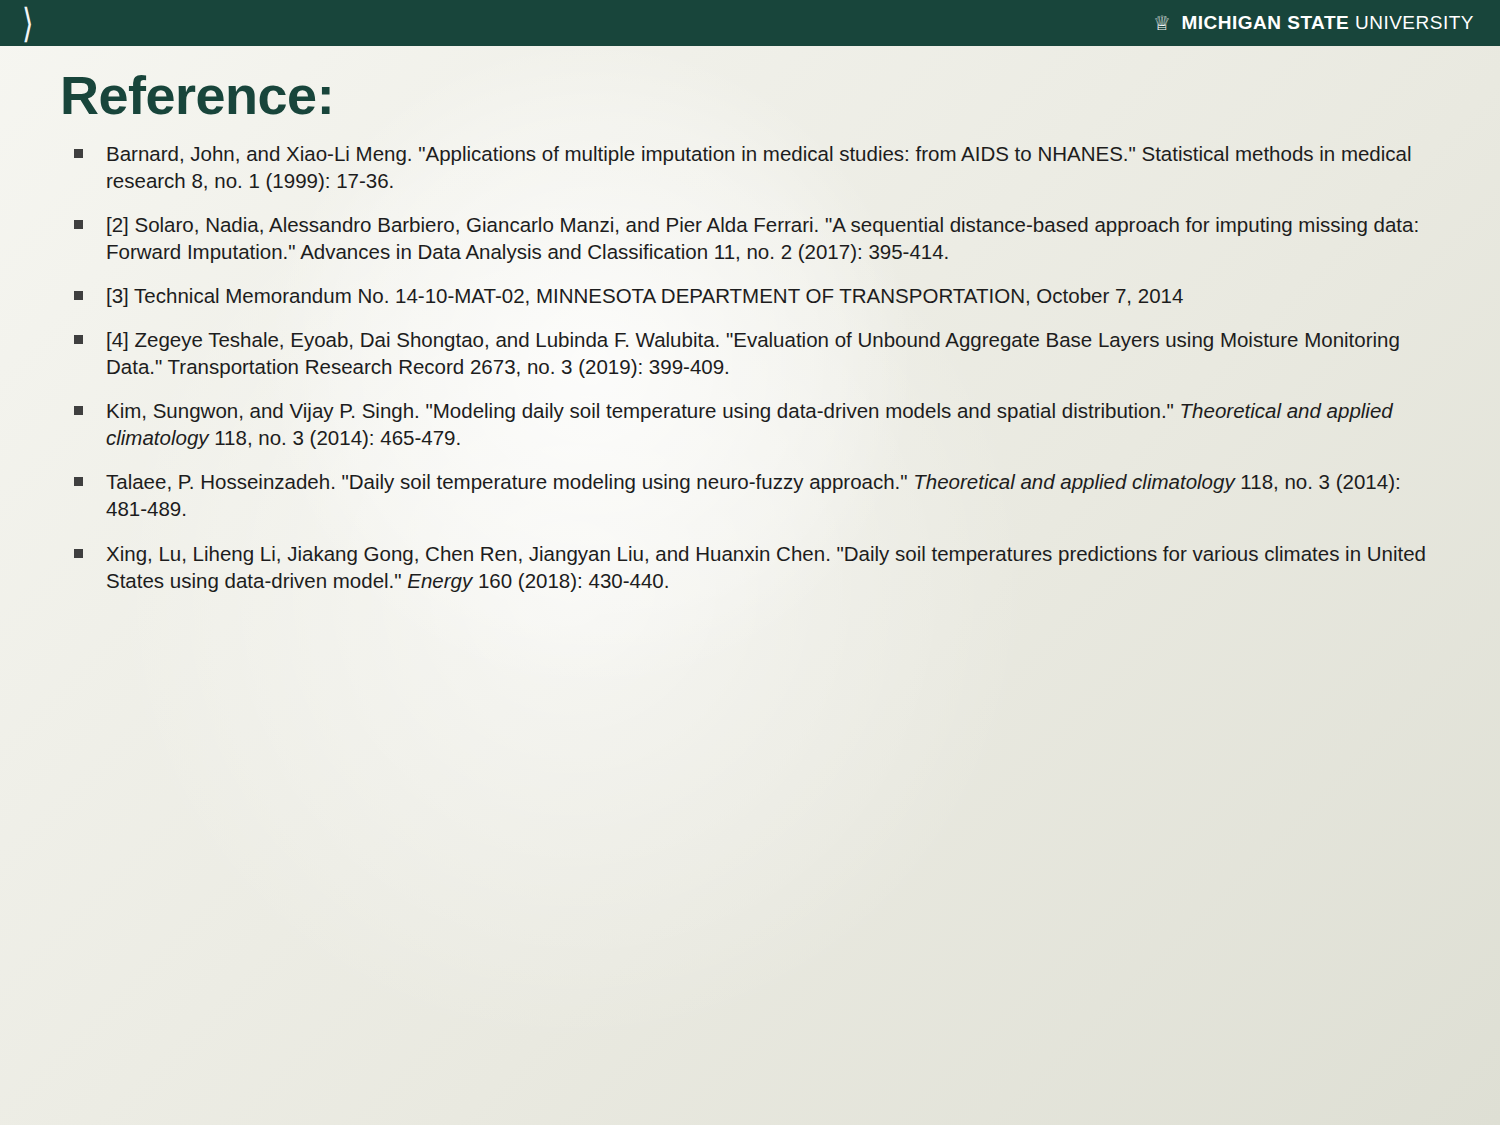⟩
♕ MICHIGAN STATE UNIVERSITY
Reference:
Barnard, John, and Xiao-Li Meng. "Applications of multiple imputation in medical studies: from AIDS to NHANES." Statistical methods in medical research 8, no. 1 (1999): 17-36.
[2] Solaro, Nadia, Alessandro Barbiero, Giancarlo Manzi, and Pier Alda Ferrari. "A sequential distance-based approach for imputing missing data: Forward Imputation." Advances in Data Analysis and Classification 11, no. 2 (2017): 395-414.
[3] Technical Memorandum No. 14-10-MAT-02, MINNESOTA DEPARTMENT OF TRANSPORTATION, October 7, 2014
[4] Zegeye Teshale, Eyoab, Dai Shongtao, and Lubinda F. Walubita. "Evaluation of Unbound Aggregate Base Layers using Moisture Monitoring Data." Transportation Research Record 2673, no. 3 (2019): 399-409.
Kim, Sungwon, and Vijay P. Singh. "Modeling daily soil temperature using data-driven models and spatial distribution." Theoretical and applied climatology 118, no. 3 (2014): 465-479.
Talaee, P. Hosseinzadeh. "Daily soil temperature modeling using neuro-fuzzy approach." Theoretical and applied climatology 118, no. 3 (2014): 481-489.
Xing, Lu, Liheng Li, Jiakang Gong, Chen Ren, Jiangyan Liu, and Huanxin Chen. "Daily soil temperatures predictions for various climates in United States using data-driven model." Energy 160 (2018): 430-440.